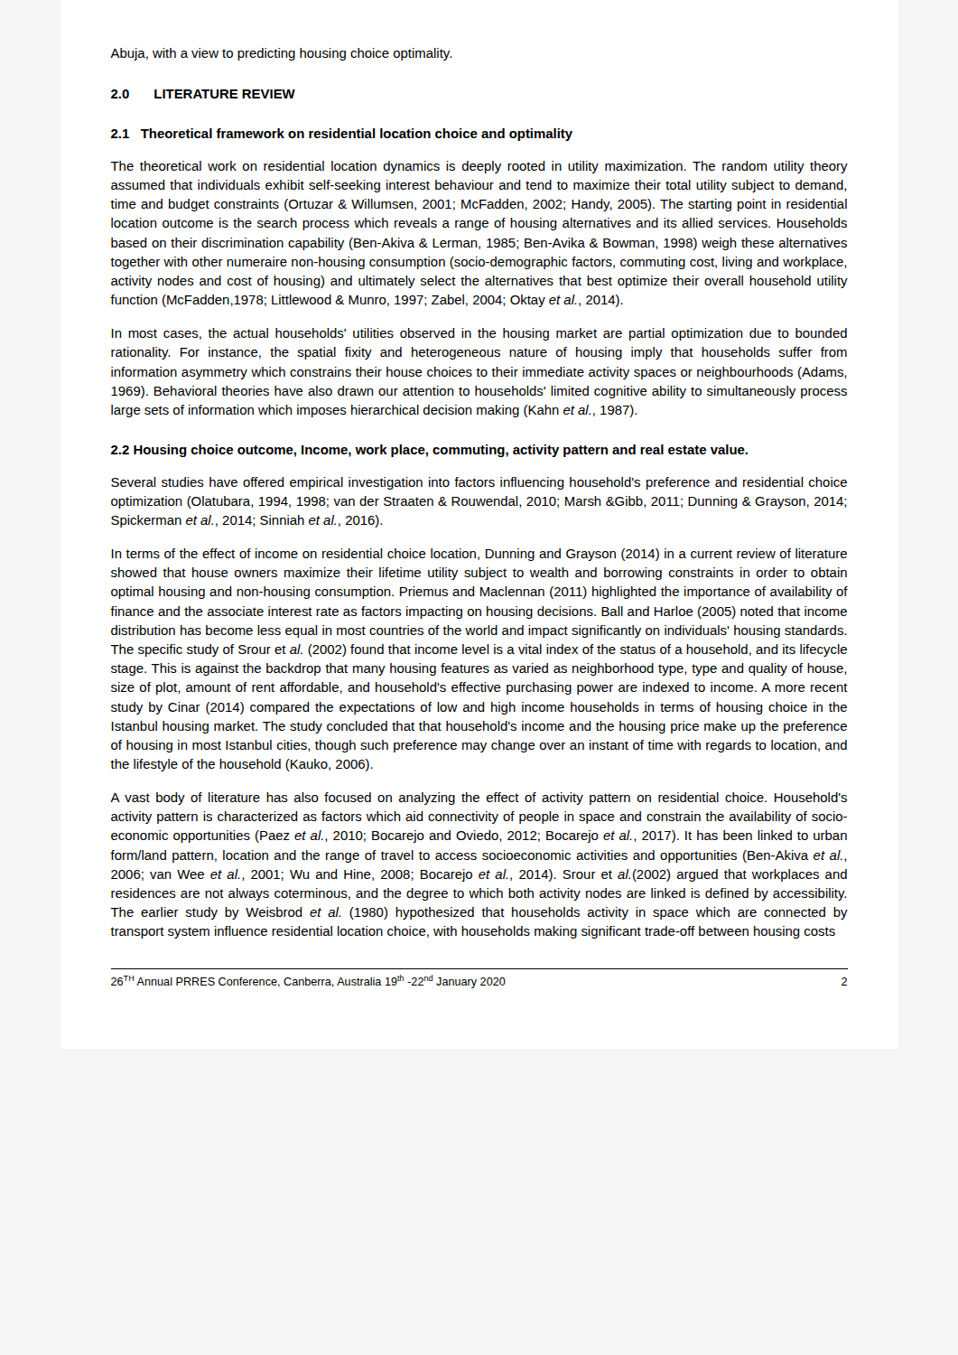Abuja, with a view to predicting housing choice optimality.
2.0 LITERATURE REVIEW
2.1 Theoretical framework on residential location choice and optimality
The theoretical work on residential location dynamics is deeply rooted in utility maximization. The random utility theory assumed that individuals exhibit self-seeking interest behaviour and tend to maximize their total utility subject to demand, time and budget constraints (Ortuzar & Willumsen, 2001; McFadden, 2002; Handy, 2005). The starting point in residential location outcome is the search process which reveals a range of housing alternatives and its allied services. Households based on their discrimination capability (Ben-Akiva & Lerman, 1985; Ben-Avika & Bowman, 1998) weigh these alternatives together with other numeraire non-housing consumption (socio-demographic factors, commuting cost, living and workplace, activity nodes and cost of housing) and ultimately select the alternatives that best optimize their overall household utility function (McFadden,1978; Littlewood & Munro, 1997; Zabel, 2004; Oktay et al., 2014).
In most cases, the actual households' utilities observed in the housing market are partial optimization due to bounded rationality. For instance, the spatial fixity and heterogeneous nature of housing imply that households suffer from information asymmetry which constrains their house choices to their immediate activity spaces or neighbourhoods (Adams, 1969). Behavioral theories have also drawn our attention to households' limited cognitive ability to simultaneously process large sets of information which imposes hierarchical decision making (Kahn et al., 1987).
2.2 Housing choice outcome, Income, work place, commuting, activity pattern and real estate value.
Several studies have offered empirical investigation into factors influencing household's preference and residential choice optimization (Olatubara, 1994, 1998; van der Straaten & Rouwendal, 2010; Marsh &Gibb, 2011; Dunning & Grayson, 2014; Spickerman et al., 2014; Sinniah et al., 2016).
In terms of the effect of income on residential choice location, Dunning and Grayson (2014) in a current review of literature showed that house owners maximize their lifetime utility subject to wealth and borrowing constraints in order to obtain optimal housing and non-housing consumption. Priemus and Maclennan (2011) highlighted the importance of availability of finance and the associate interest rate as factors impacting on housing decisions. Ball and Harloe (2005) noted that income distribution has become less equal in most countries of the world and impact significantly on individuals' housing standards. The specific study of Srour et al. (2002) found that income level is a vital index of the status of a household, and its lifecycle stage. This is against the backdrop that many housing features as varied as neighborhood type, type and quality of house, size of plot, amount of rent affordable, and household's effective purchasing power are indexed to income. A more recent study by Cinar (2014) compared the expectations of low and high income households in terms of housing choice in the Istanbul housing market. The study concluded that that household's income and the housing price make up the preference of housing in most Istanbul cities, though such preference may change over an instant of time with regards to location, and the lifestyle of the household (Kauko, 2006).
A vast body of literature has also focused on analyzing the effect of activity pattern on residential choice. Household's activity pattern is characterized as factors which aid connectivity of people in space and constrain the availability of socio-economic opportunities (Paez et al., 2010; Bocarejo and Oviedo, 2012; Bocarejo et al., 2017). It has been linked to urban form/land pattern, location and the range of travel to access socioeconomic activities and opportunities (Ben-Akiva et al., 2006; van Wee et al., 2001; Wu and Hine, 2008; Bocarejo et al., 2014). Srour et al.(2002) argued that workplaces and residences are not always coterminous, and the degree to which both activity nodes are linked is defined by accessibility. The earlier study by Weisbrod et al. (1980) hypothesized that households activity in space which are connected by transport system influence residential location choice, with households making significant trade-off between housing costs
26TH Annual PRRES Conference, Canberra, Australia 19th -22nd January 2020 2